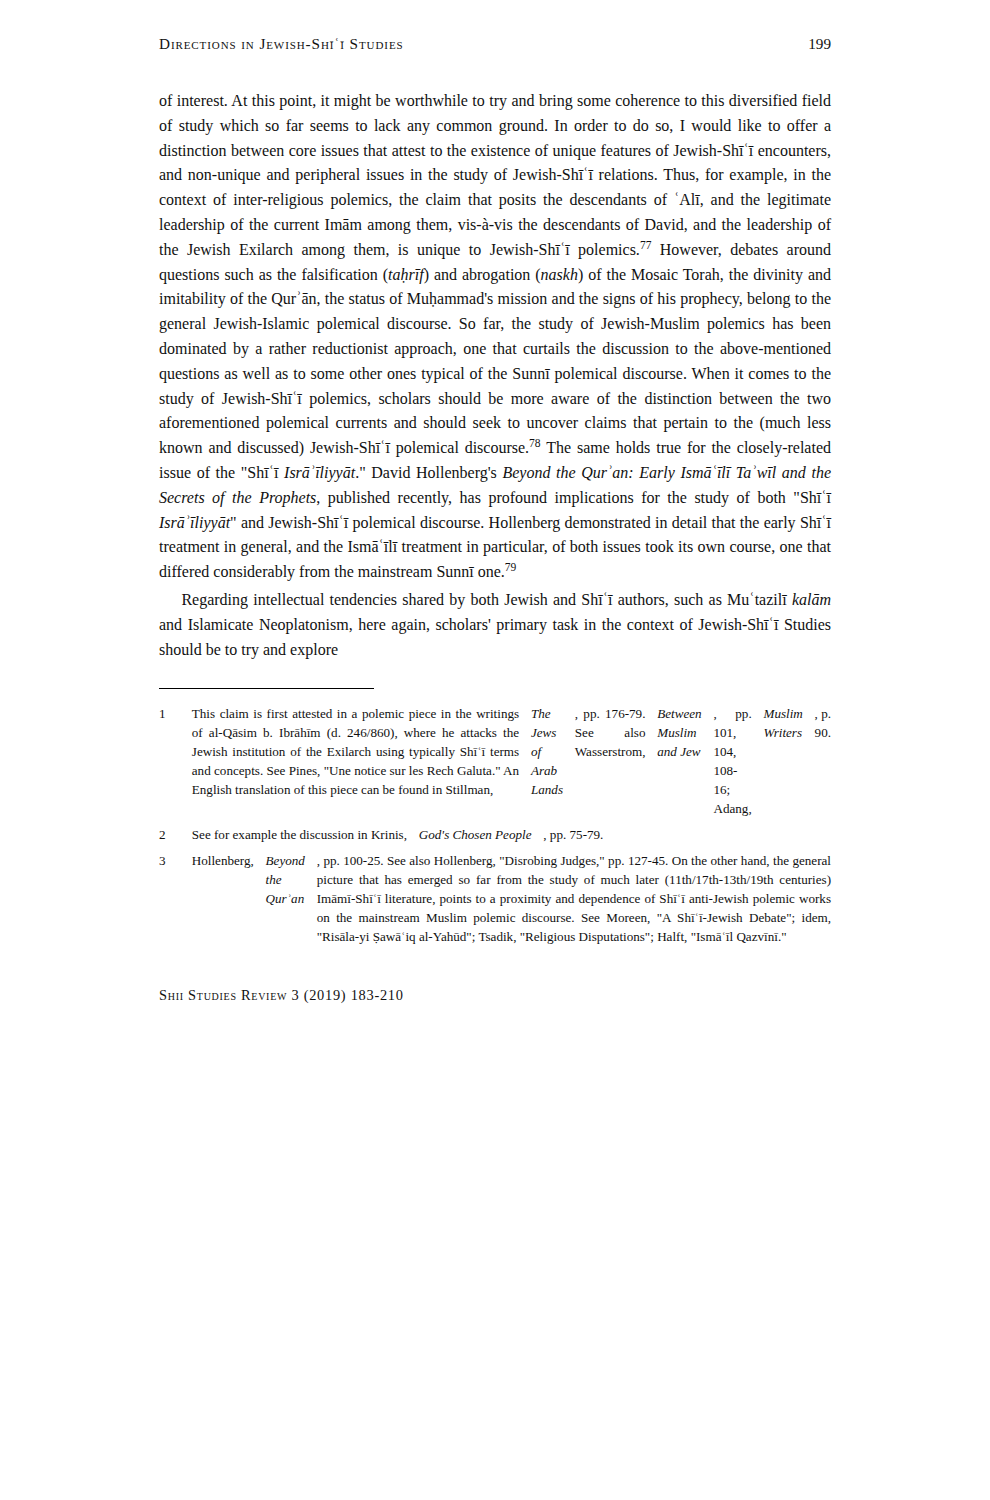Directions in Jewish-Shīʿī Studies 199
of interest. At this point, it might be worthwhile to try and bring some coherence to this diversified field of study which so far seems to lack any common ground. In order to do so, I would like to offer a distinction between core issues that attest to the existence of unique features of Jewish-Shīʿī encounters, and non-unique and peripheral issues in the study of Jewish-Shīʿī relations. Thus, for example, in the context of inter-religious polemics, the claim that posits the descendants of ʿAlī, and the legitimate leadership of the current Imām among them, vis-à-vis the descendants of David, and the leadership of the Jewish Exilarch among them, is unique to Jewish-Shīʿī polemics.77 However, debates around questions such as the falsification (taḥrīf) and abrogation (naskh) of the Mosaic Torah, the divinity and imitability of the Qurʾān, the status of Muḥammad's mission and the signs of his prophecy, belong to the general Jewish-Islamic polemical discourse. So far, the study of Jewish-Muslim polemics has been dominated by a rather reductionist approach, one that curtails the discussion to the above-mentioned questions as well as to some other ones typical of the Sunnī polemical discourse. When it comes to the study of Jewish-Shīʿī polemics, scholars should be more aware of the distinction between the two aforementioned polemical currents and should seek to uncover claims that pertain to the (much less known and discussed) Jewish-Shīʿī polemical discourse.78 The same holds true for the closely-related issue of the "Shīʿī Isrāʾīliyyāt." David Hollenberg's Beyond the Qurʾan: Early Ismāʿīlī Taʾwīl and the Secrets of the Prophets, published recently, has profound implications for the study of both "Shīʿī Isrāʾīliyyāt" and Jewish-Shīʿī polemical discourse. Hollenberg demonstrated in detail that the early Shīʿī treatment in general, and the Ismāʿīlī treatment in particular, of both issues took its own course, one that differed considerably from the mainstream Sunnī one.79
Regarding intellectual tendencies shared by both Jewish and Shīʿī authors, such as Muʿtazilī kalām and Islamicate Neoplatonism, here again, scholars' primary task in the context of Jewish-Shīʿī Studies should be to try and explore
This claim is first attested in a polemic piece in the writings of al-Qāsim b. Ibrāhīm (d. 246/860), where he attacks the Jewish institution of the Exilarch using typically Shīʿī terms and concepts. See Pines, "Une notice sur les Rech Galuta." An English translation of this piece can be found in Stillman, The Jews of Arab Lands, pp. 176-79. See also Wasserstrom, Between Muslim and Jew, pp. 101, 104, 108-16; Adang, Muslim Writers, p. 90.
See for example the discussion in Krinis, God's Chosen People, pp. 75-79.
Hollenberg, Beyond the Qurʾan, pp. 100-25. See also Hollenberg, "Disrobing Judges," pp. 127-45. On the other hand, the general picture that has emerged so far from the study of much later (11th/17th-13th/19th centuries) Imāmī-Shīʿī literature, points to a proximity and dependence of Shīʿī anti-Jewish polemic works on the mainstream Muslim polemic discourse. See Moreen, "A Shīʿī-Jewish Debate"; idem, "Risāla-yi Ṣawāʿiq al-Yahūd"; Tsadik, "Religious Disputations"; Halft, "Ismāʿīl Qazvīnī."
Shii Studies Review 3 (2019) 183-210